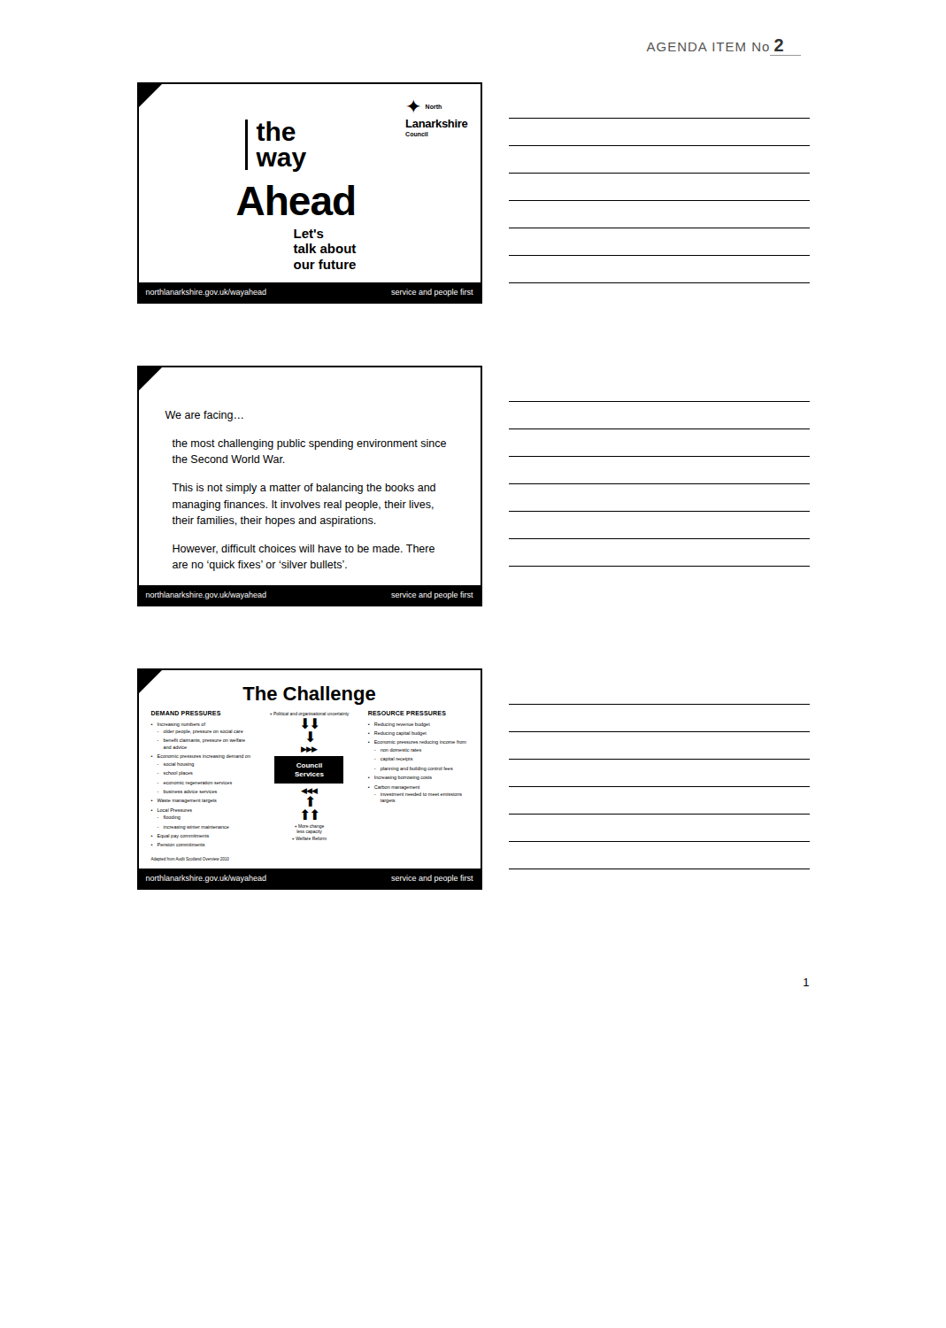AGENDA ITEM No2
✦ North
Lanarkshire
Council
the
way
Ahead
Let's
talk about
our future
northlanarkshire.gov.uk/wayahead service and people first
We are facing…
the most challenging public spending environment since the Second World War.
This is not simply a matter of balancing the books and managing finances. It involves real people, their lives, their families, their hopes and aspirations.
However, difficult choices will have to be made. There are no ‘quick fixes’ or ‘silver bullets’.
Independent Budget Review 2010
northlanarkshire.gov.uk/wayahead service and people first
The Challenge
DEMAND PRESSURES
Increasing numbers of
older people, pressure on social care
benefit claimants, pressure on welfare and advice
Economic pressures increasing demand on
social housing
school places
economic regeneration services
business advice services
Waste management targets
Local Pressures
flooding
increasing winter maintenance
Equal pay commitments
Pension commitments
+ Political and organisational uncertainty
⬇⬇
⬇
▶▶▶
Council
Services
◀◀◀
⬆
⬆⬆
+ More change
less capacity
+ Welfare Reform
RESOURCE PRESSURES
Reducing revenue budget
Reducing capital budget
Economic pressures reducing income from
non domestic rates
capital receipts
planning and building control fees
Increasing borrowing costs
Carbon management
investment needed to meet emissions targets
Adapted from Audit Scotland Overview 2010
northlanarkshire.gov.uk/wayahead service and people first
1